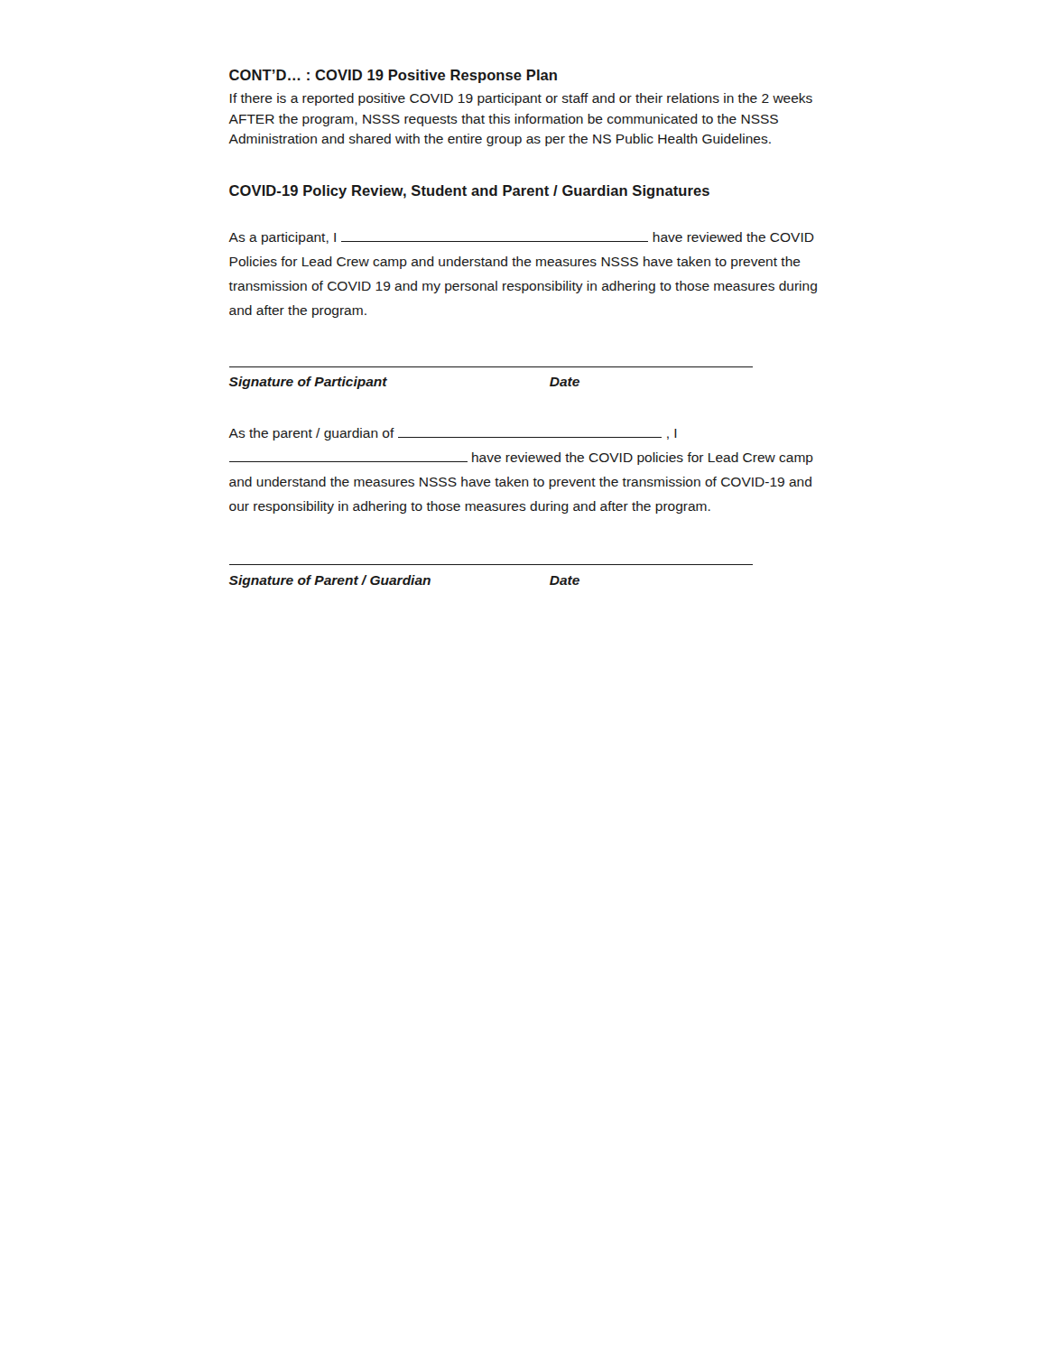CONT’D… : COVID 19 Positive Response Plan
If there is a reported positive COVID 19 participant or staff and or their relations in the 2 weeks AFTER the program, NSSS requests that this information be communicated to the NSSS Administration and shared with the entire group as per the NS Public Health Guidelines.
COVID-19 Policy Review, Student and Parent / Guardian Signatures
As a participant, I have reviewed the COVID Policies for Lead Crew camp and understand the measures NSSS have taken to prevent the transmission of COVID 19 and my personal responsibility in adhering to those measures during and after the program.
Signature of Participant Date
As the parent / guardian of , I have reviewed the COVID policies for Lead Crew camp and understand the measures NSSS have taken to prevent the transmission of COVID-19 and our responsibility in adhering to those measures during and after the program.
Signature of Parent / Guardian Date